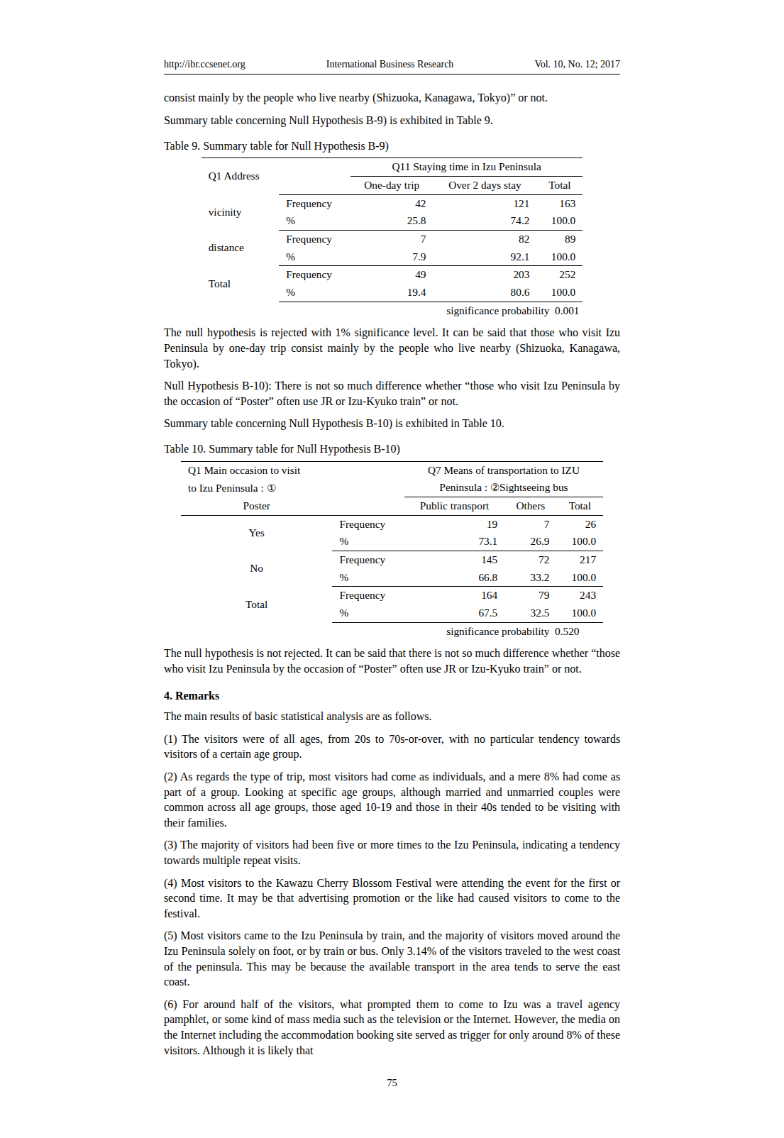http://ibr.ccsenet.org
International Business Research
Vol. 10, No. 12; 2017
consist mainly by the people who live nearby (Shizuoka, Kanagawa, Tokyo)” or not.
Summary table concerning Null Hypothesis B-9) is exhibited in Table 9.
Table 9. Summary table for Null Hypothesis B-9)
| Q1 Address | | Q11 Staying time in Izu Peninsula |
| | One-day trip | Over 2 days stay | Total |
| vicinity | Frequency | 42 | 121 | 163 |
| % | 25.8 | 74.2 | 100.0 |
| distance | Frequency | 7 | 82 | 89 |
| % | 7.9 | 92.1 | 100.0 |
| Total | Frequency | 49 | 203 | 252 |
| % | 19.4 | 80.6 | 100.0 |
significance probability 0.001
The null hypothesis is rejected with 1% significance level. It can be said that those who visit Izu Peninsula by one-day trip consist mainly by the people who live nearby (Shizuoka, Kanagawa, Tokyo).
Null Hypothesis B-10): There is not so much difference whether “those who visit Izu Peninsula by the occasion of “Poster” often use JR or Izu-Kyuko train” or not.
Summary table concerning Null Hypothesis B-10) is exhibited in Table 10.
Table 10. Summary table for Null Hypothesis B-10)
| Q1 Main occasion to visit | | Q7 Means of transportation to IZU |
| to Izu Peninsula : ① | | Peninsula : ②Sightseeing bus |
| Poster | | Public transport | Others | Total |
| Yes | Frequency | 19 | 7 | 26 |
| % | 73.1 | 26.9 | 100.0 |
| No | Frequency | 145 | 72 | 217 |
| % | 66.8 | 33.2 | 100.0 |
| Total | Frequency | 164 | 79 | 243 |
| % | 67.5 | 32.5 | 100.0 |
significance probability 0.520
The null hypothesis is not rejected. It can be said that there is not so much difference whether “those who visit Izu Peninsula by the occasion of “Poster” often use JR or Izu-Kyuko train” or not.
4. Remarks
The main results of basic statistical analysis are as follows.
(1) The visitors were of all ages, from 20s to 70s-or-over, with no particular tendency towards visitors of a certain age group.
(2) As regards the type of trip, most visitors had come as individuals, and a mere 8% had come as part of a group. Looking at specific age groups, although married and unmarried couples were common across all age groups, those aged 10-19 and those in their 40s tended to be visiting with their families.
(3) The majority of visitors had been five or more times to the Izu Peninsula, indicating a tendency towards multiple repeat visits.
(4) Most visitors to the Kawazu Cherry Blossom Festival were attending the event for the first or second time. It may be that advertising promotion or the like had caused visitors to come to the festival.
(5) Most visitors came to the Izu Peninsula by train, and the majority of visitors moved around the Izu Peninsula solely on foot, or by train or bus. Only 3.14% of the visitors traveled to the west coast of the peninsula. This may be because the available transport in the area tends to serve the east coast.
(6) For around half of the visitors, what prompted them to come to Izu was a travel agency pamphlet, or some kind of mass media such as the television or the Internet. However, the media on the Internet including the accommodation booking site served as trigger for only around 8% of these visitors. Although it is likely that
75